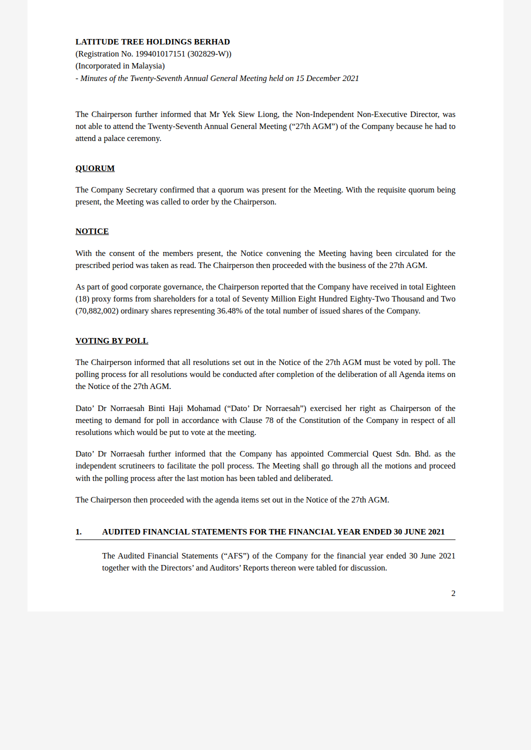Latitude Tree Holdings Berhad (Registration No. 199401017151 (302829-W)) (Incorporated in Malaysia) - Minutes of the Twenty-Seventh Annual General Meeting held on 15 December 2021
The Chairperson further informed that Mr Yek Siew Liong, the Non-Independent Non-Executive Director, was not able to attend the Twenty-Seventh Annual General Meeting (“27th AGM”) of the Company because he had to attend a palace ceremony.
Quorum
The Company Secretary confirmed that a quorum was present for the Meeting. With the requisite quorum being present, the Meeting was called to order by the Chairperson.
Notice
With the consent of the members present, the Notice convening the Meeting having been circulated for the prescribed period was taken as read. The Chairperson then proceeded with the business of the 27th AGM.
As part of good corporate governance, the Chairperson reported that the Company have received in total Eighteen (18) proxy forms from shareholders for a total of Seventy Million Eight Hundred Eighty-Two Thousand and Two (70,882,002) ordinary shares representing 36.48% of the total number of issued shares of the Company.
Voting by Poll
The Chairperson informed that all resolutions set out in the Notice of the 27th AGM must be voted by poll. The polling process for all resolutions would be conducted after completion of the deliberation of all Agenda items on the Notice of the 27th AGM.
Dato’ Dr Norraesah Binti Haji Mohamad (“Dato’ Dr Norraesah”) exercised her right as Chairperson of the meeting to demand for poll in accordance with Clause 78 of the Constitution of the Company in respect of all resolutions which would be put to vote at the meeting.
Dato’ Dr Norraesah further informed that the Company has appointed Commercial Quest Sdn. Bhd. as the independent scrutineers to facilitate the poll process. The Meeting shall go through all the motions and proceed with the polling process after the last motion has been tabled and deliberated.
The Chairperson then proceeded with the agenda items set out in the Notice of the 27th AGM.
1. Audited Financial Statements for the Financial Year Ended 30 June 2021
The Audited Financial Statements (“AFS”) of the Company for the financial year ended 30 June 2021 together with the Directors’ and Auditors’ Reports thereon were tabled for discussion.
2